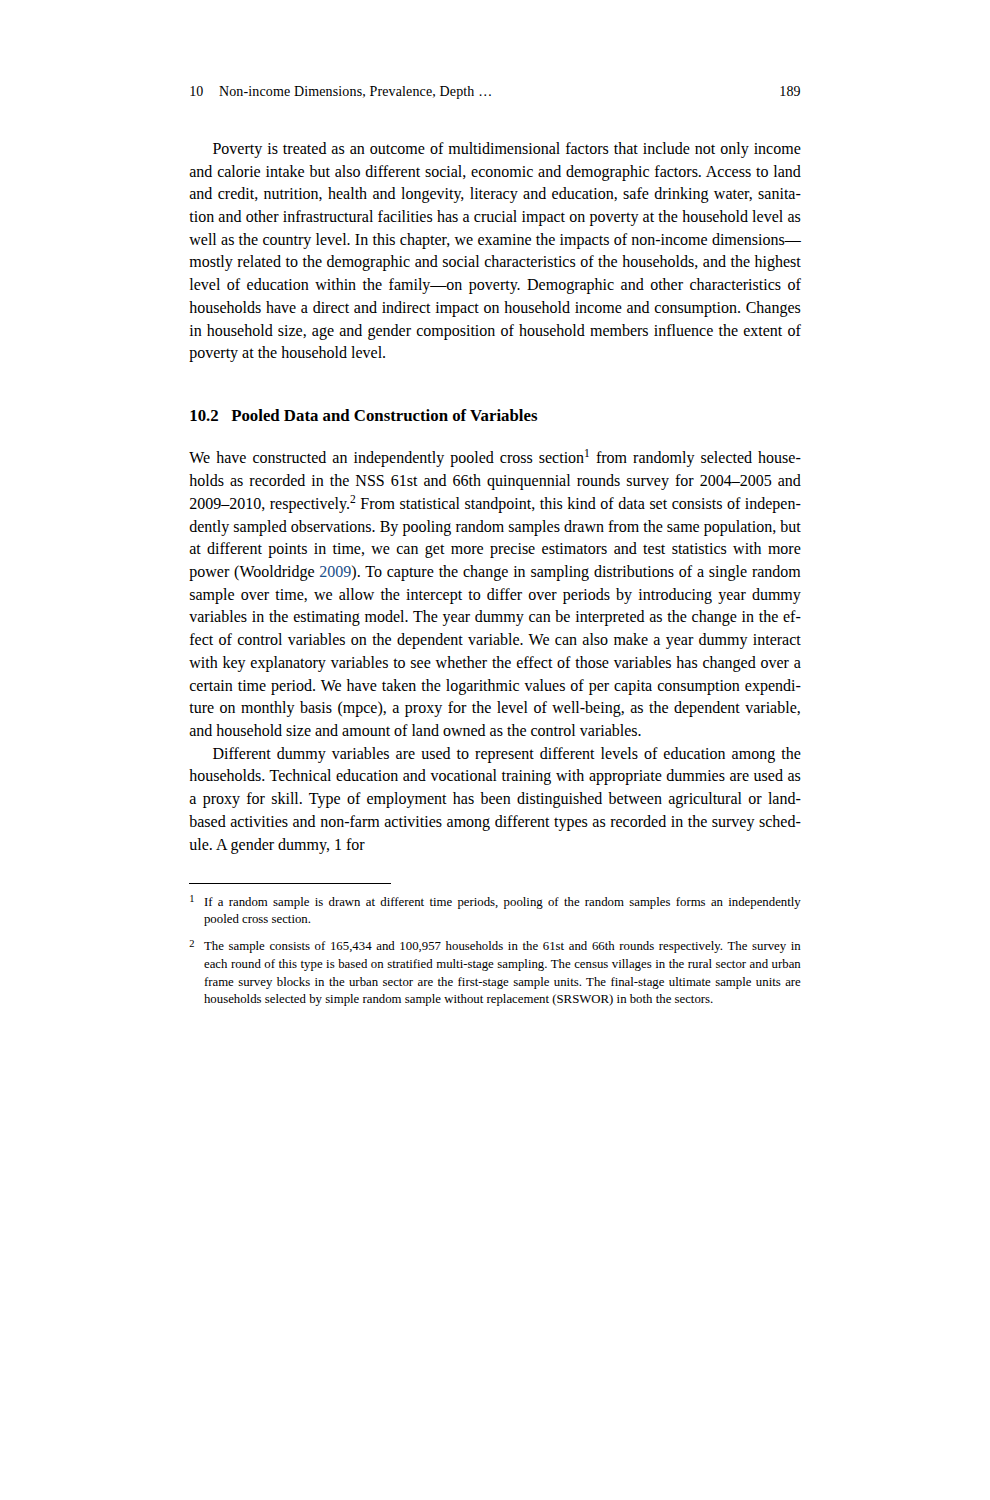10 Non-income Dimensions, Prevalence, Depth … 189
Poverty is treated as an outcome of multidimensional factors that include not only income and calorie intake but also different social, economic and demographic factors. Access to land and credit, nutrition, health and longevity, literacy and education, safe drinking water, sanitation and other infrastructural facilities has a crucial impact on poverty at the household level as well as the country level. In this chapter, we examine the impacts of non-income dimensions—mostly related to the demographic and social characteristics of the households, and the highest level of education within the family—on poverty. Demographic and other characteristics of households have a direct and indirect impact on household income and consumption. Changes in household size, age and gender composition of household members influence the extent of poverty at the household level.
10.2 Pooled Data and Construction of Variables
We have constructed an independently pooled cross section1 from randomly selected households as recorded in the NSS 61st and 66th quinquennial rounds survey for 2004–2005 and 2009–2010, respectively.2 From statistical standpoint, this kind of data set consists of independently sampled observations. By pooling random samples drawn from the same population, but at different points in time, we can get more precise estimators and test statistics with more power (Wooldridge 2009). To capture the change in sampling distributions of a single random sample over time, we allow the intercept to differ over periods by introducing year dummy variables in the estimating model. The year dummy can be interpreted as the change in the effect of control variables on the dependent variable. We can also make a year dummy interact with key explanatory variables to see whether the effect of those variables has changed over a certain time period. We have taken the logarithmic values of per capita consumption expenditure on monthly basis (mpce), a proxy for the level of well-being, as the dependent variable, and household size and amount of land owned as the control variables.
Different dummy variables are used to represent different levels of education among the households. Technical education and vocational training with appropriate dummies are used as a proxy for skill. Type of employment has been distinguished between agricultural or land-based activities and non-farm activities among different types as recorded in the survey schedule. A gender dummy, 1 for
1 If a random sample is drawn at different time periods, pooling of the random samples forms an independently pooled cross section.
2 The sample consists of 165,434 and 100,957 households in the 61st and 66th rounds respectively. The survey in each round of this type is based on stratified multi-stage sampling. The census villages in the rural sector and urban frame survey blocks in the urban sector are the first-stage sample units. The final-stage ultimate sample units are households selected by simple random sample without replacement (SRSWOR) in both the sectors.